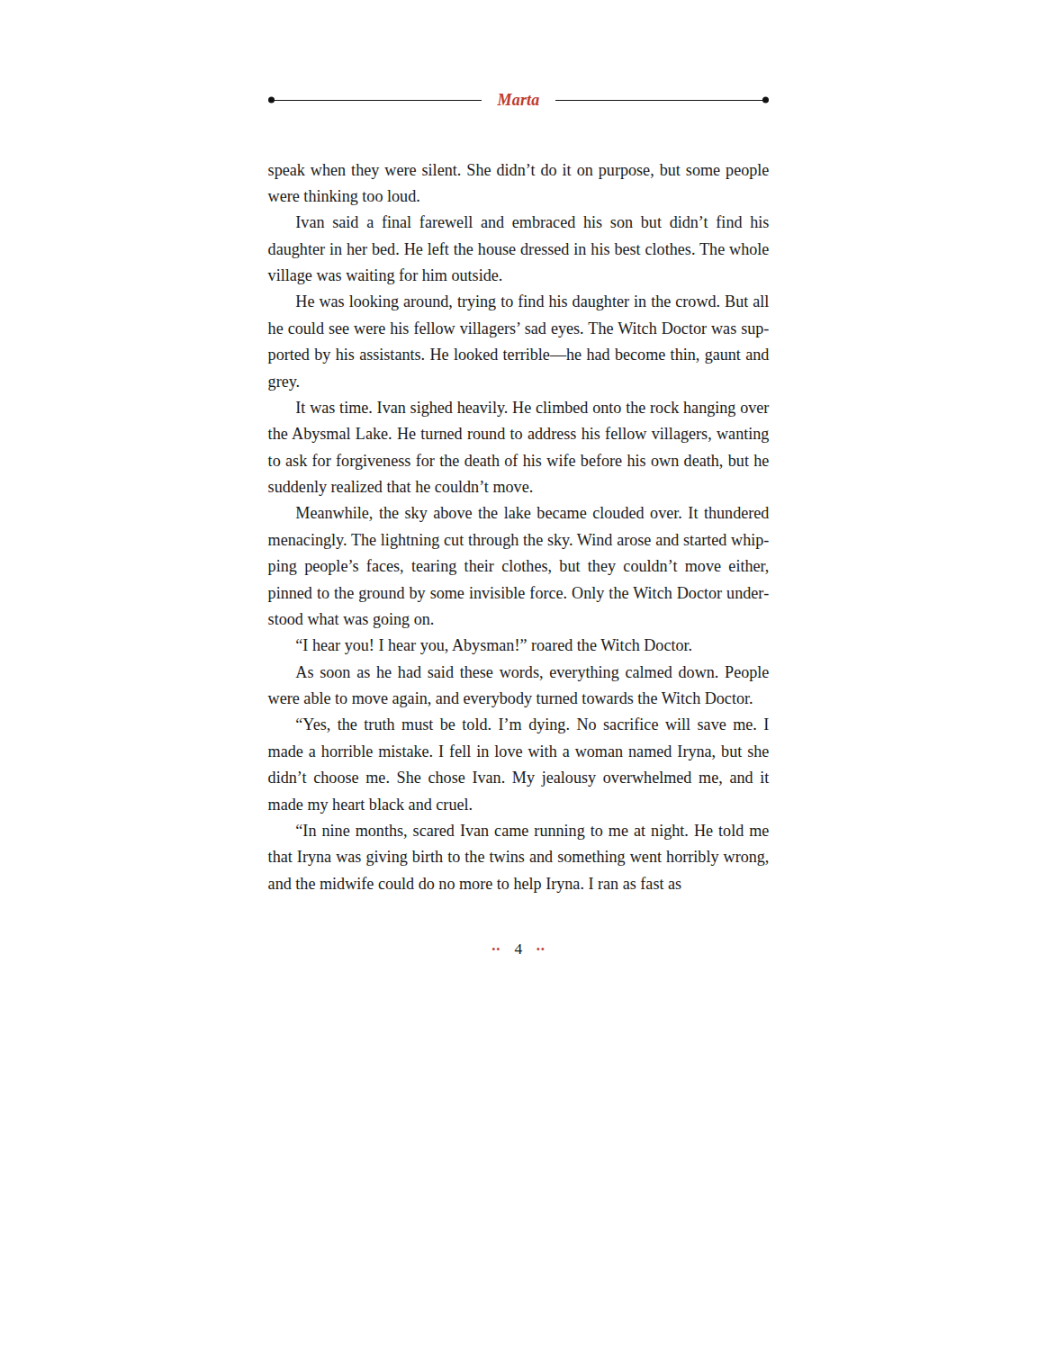Marta
speak when they were silent. She didn’t do it on purpose, but some people were thinking too loud.
Ivan said a final farewell and embraced his son but didn’t find his daughter in her bed. He left the house dressed in his best clothes. The whole village was waiting for him outside.
He was looking around, trying to find his daughter in the crowd. But all he could see were his fellow villagers’ sad eyes. The Witch Doctor was supported by his assistants. He looked terrible—he had become thin, gaunt and grey.
It was time. Ivan sighed heavily. He climbed onto the rock hanging over the Abysmal Lake. He turned round to address his fellow villagers, wanting to ask for forgiveness for the death of his wife before his own death, but he suddenly realized that he couldn’t move.
Meanwhile, the sky above the lake became clouded over. It thundered menacingly. The lightning cut through the sky. Wind arose and started whipping people’s faces, tearing their clothes, but they couldn’t move either, pinned to the ground by some invisible force. Only the Witch Doctor understood what was going on.
“I hear you! I hear you, Abysman!” roared the Witch Doctor.
As soon as he had said these words, everything calmed down. People were able to move again, and everybody turned towards the Witch Doctor.
“Yes, the truth must be told. I’m dying. No sacrifice will save me. I made a horrible mistake. I fell in love with a woman named Iryna, but she didn’t choose me. She chose Ivan. My jealousy overwhelmed me, and it made my heart black and cruel.
“In nine months, scared Ivan came running to me at night. He told me that Iryna was giving birth to the twins and something went horribly wrong, and the midwife could do no more to help Iryna. I ran as fast as
••4••